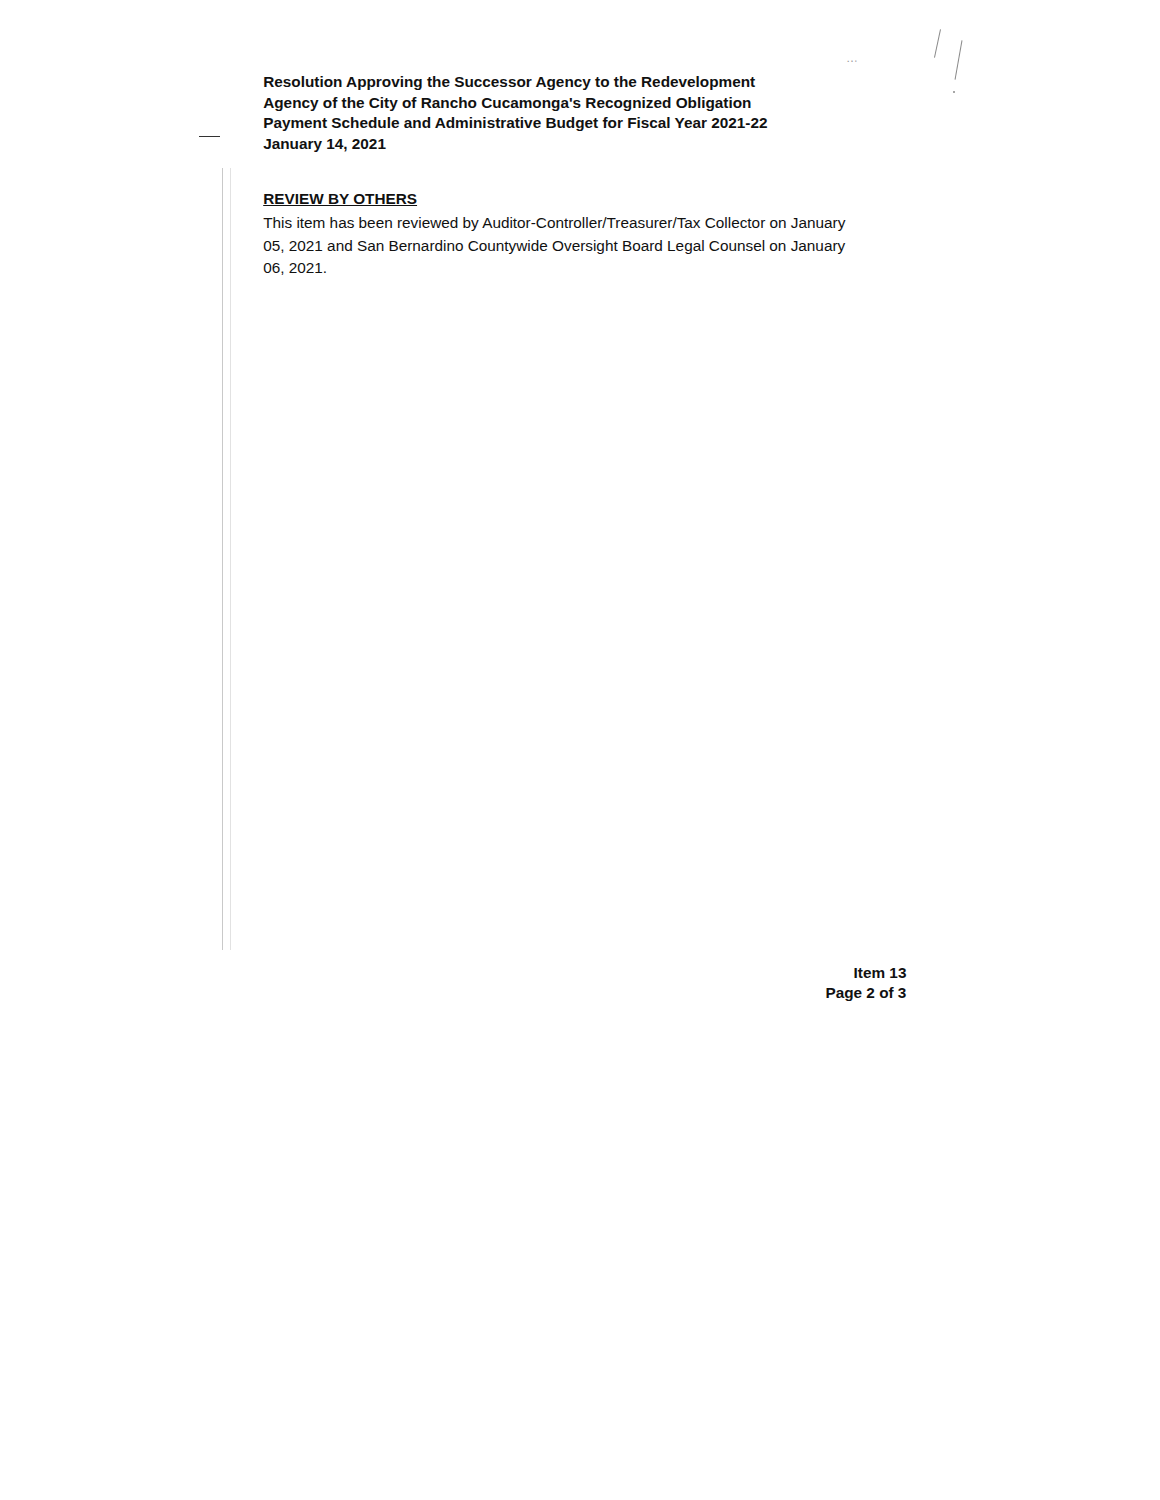…
Resolution Approving the Successor Agency to the Redevelopment
Agency of the City of Rancho Cucamonga's Recognized Obligation
Payment Schedule and Administrative Budget for Fiscal Year 2021-22
January 14, 2021
REVIEW BY OTHERS
This item has been reviewed by Auditor-Controller/Treasurer/Tax Collector on January 05, 2021 and San Bernardino Countywide Oversight Board Legal Counsel on January 06, 2021.
Item 13
Page 2 of 3